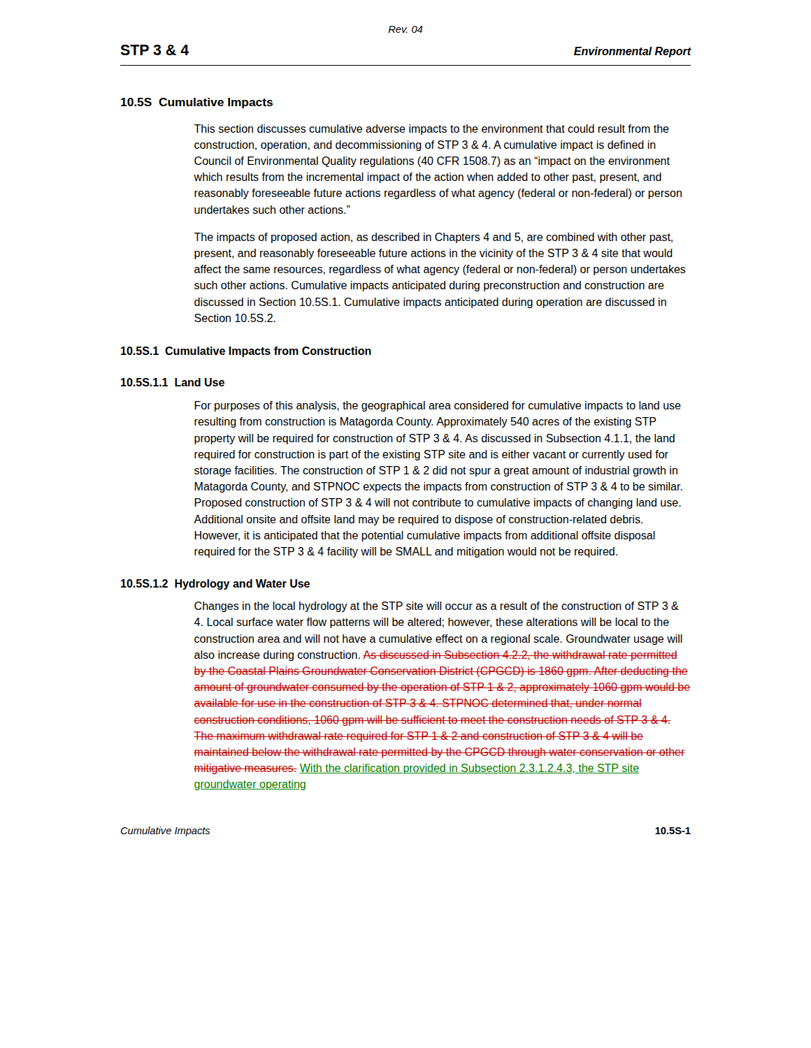Rev. 04
STP 3 & 4 Environmental Report
10.5S Cumulative Impacts
This section discusses cumulative adverse impacts to the environment that could result from the construction, operation, and decommissioning of STP 3 & 4. A cumulative impact is defined in Council of Environmental Quality regulations (40 CFR 1508.7) as an “impact on the environment which results from the incremental impact of the action when added to other past, present, and reasonably foreseeable future actions regardless of what agency (federal or non-federal) or person undertakes such other actions.”
The impacts of proposed action, as described in Chapters 4 and 5, are combined with other past, present, and reasonably foreseeable future actions in the vicinity of the STP 3 & 4 site that would affect the same resources, regardless of what agency (federal or non-federal) or person undertakes such other actions. Cumulative impacts anticipated during preconstruction and construction are discussed in Section 10.5S.1. Cumulative impacts anticipated during operation are discussed in Section 10.5S.2.
10.5S.1 Cumulative Impacts from Construction
10.5S.1.1 Land Use
For purposes of this analysis, the geographical area considered for cumulative impacts to land use resulting from construction is Matagorda County. Approximately 540 acres of the existing STP property will be required for construction of STP 3 & 4. As discussed in Subsection 4.1.1, the land required for construction is part of the existing STP site and is either vacant or currently used for storage facilities. The construction of STP 1 & 2 did not spur a great amount of industrial growth in Matagorda County, and STPNOC expects the impacts from construction of STP 3 & 4 to be similar. Proposed construction of STP 3 & 4 will not contribute to cumulative impacts of changing land use. Additional onsite and offsite land may be required to dispose of construction-related debris. However, it is anticipated that the potential cumulative impacts from additional offsite disposal required for the STP 3 & 4 facility will be SMALL and mitigation would not be required.
10.5S.1.2 Hydrology and Water Use
Changes in the local hydrology at the STP site will occur as a result of the construction of STP 3 & 4. Local surface water flow patterns will be altered; however, these alterations will be local to the construction area and will not have a cumulative effect on a regional scale. Groundwater usage will also increase during construction. As discussed in Subsection 4.2.2, the withdrawal rate permitted by the Coastal Plains Groundwater Conservation District (CPGCD) is 1860 gpm. After deducting the amount of groundwater consumed by the operation of STP 1 & 2, approximately 1060 gpm would be available for use in the construction of STP 3 & 4. STPNOC determined that, under normal construction conditions, 1060 gpm will be sufficient to meet the construction needs of STP 3 & 4. The maximum withdrawal rate required for STP 1 & 2 and construction of STP 3 & 4 will be maintained below the withdrawal rate permitted by the CPGCD through water conservation or other mitigative measures. With the clarification provided in Subsection 2.3.1.2.4.3, the STP site groundwater operating
Cumulative Impacts 10.5S-1